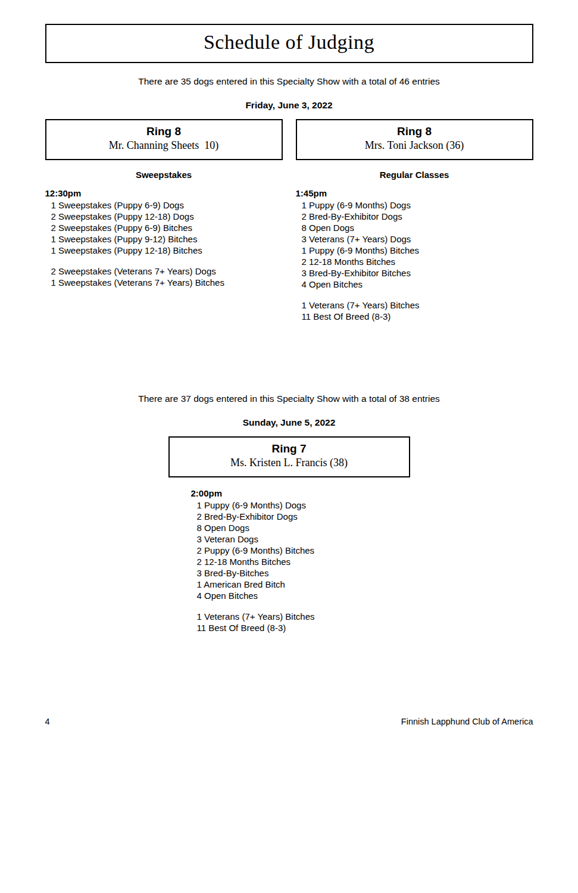Schedule of Judging
There are 35 dogs entered in this Specialty Show with a total of 46 entries
Friday, June 3, 2022
Ring 8
Mr. Channing Sheets 10)
Sweepstakes
12:30pm
1 Sweepstakes (Puppy 6-9) Dogs
2 Sweepstakes (Puppy 12-18) Dogs
2 Sweepstakes (Puppy 6-9) Bitches
1 Sweepstakes (Puppy 9-12) Bitches
1 Sweepstakes (Puppy 12-18) Bitches
2 Sweepstakes (Veterans 7+ Years) Dogs
1 Sweepstakes (Veterans 7+ Years) Bitches
Ring 8
Mrs. Toni Jackson (36)
Regular Classes
1:45pm
1 Puppy (6-9 Months) Dogs
2 Bred-By-Exhibitor Dogs
8 Open Dogs
3 Veterans (7+ Years) Dogs
1 Puppy (6-9 Months) Bitches
2 12-18 Months Bitches
3 Bred-By-Exhibitor Bitches
4 Open Bitches
1 Veterans (7+ Years) Bitches
11 Best Of Breed (8-3)
There are 37 dogs entered in this Specialty Show with a total of 38 entries
Sunday, June 5, 2022
Ring 7
Ms. Kristen L. Francis (38)
2:00pm
1 Puppy (6-9 Months) Dogs
2 Bred-By-Exhibitor Dogs
8 Open Dogs
3 Veteran Dogs
2 Puppy (6-9 Months) Bitches
2 12-18 Months Bitches
3 Bred-By-Bitches
1 American Bred Bitch
4 Open Bitches
1 Veterans (7+ Years) Bitches
11 Best Of Breed (8-3)
4
Finnish Lapphund Club of America